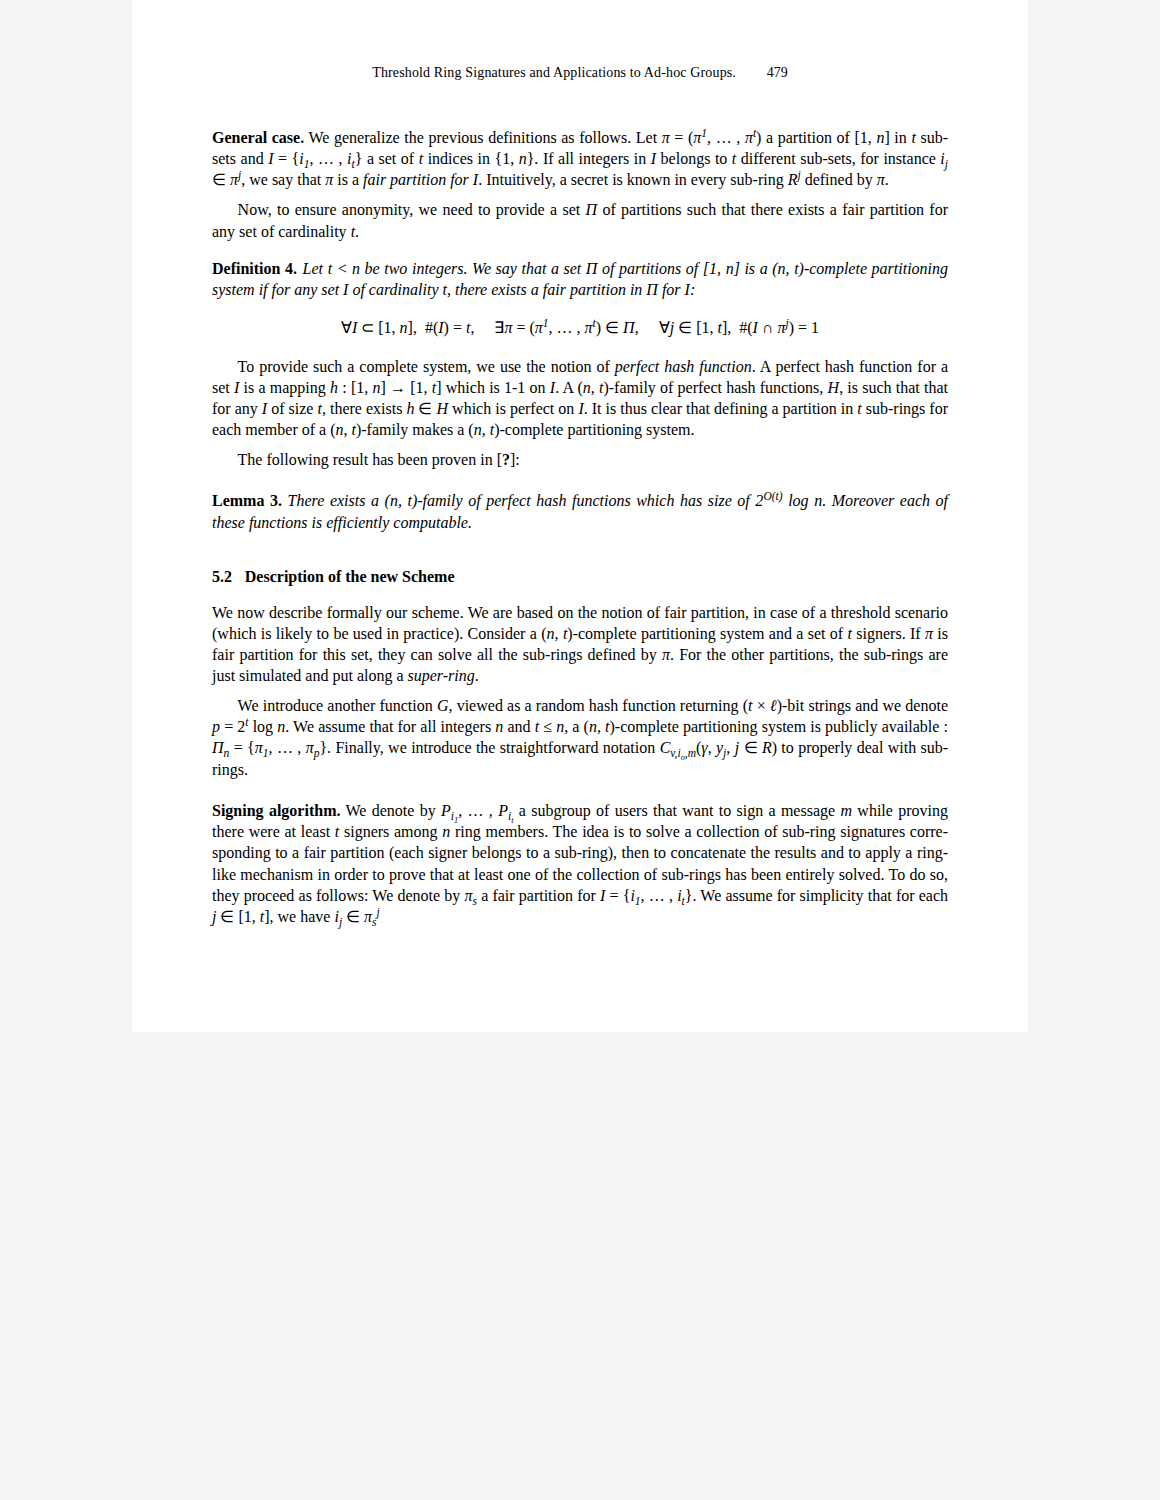Threshold Ring Signatures and Applications to Ad-hoc Groups. 479
General case. We generalize the previous definitions as follows. Let π = (π1, … , πt) a partition of [1, n] in t subsets and I = {i1, … , it} a set of t indices in {1, n}. If all integers in I belongs to t different sub-sets, for instance ij ∈ πj, we say that π is a fair partition for I. Intuitively, a secret is known in every sub-ring Rj defined by π.
Now, to ensure anonymity, we need to provide a set Π of partitions such that there exists a fair partition for any set of cardinality t.
Definition 4. Let t < n be two integers. We say that a set Π of partitions of [1, n] is a (n, t)-complete partitioning system if for any set I of cardinality t, there exists a fair partition in Π for I:
∀I ⊂ [1, n], #(I) = t, ∃π = (π1, … , πt) ∈ Π, ∀j ∈ [1, t], #(I ∩ πj) = 1
To provide such a complete system, we use the notion of perfect hash function. A perfect hash function for a set I is a mapping h : [1, n] → [1, t] which is 1-1 on I. A (n, t)-family of perfect hash functions, H, is such that that for any I of size t, there exists h ∈ H which is perfect on I. It is thus clear that defining a partition in t sub-rings for each member of a (n, t)-family makes a (n, t)-complete partitioning system.
The following result has been proven in [?]:
Lemma 3. There exists a (n, t)-family of perfect hash functions which has size of 2O(t) log n. Moreover each of these functions is efficiently computable.
5.2 Description of the new Scheme
We now describe formally our scheme. We are based on the notion of fair partition, in case of a threshold scenario (which is likely to be used in practice). Consider a (n, t)-complete partitioning system and a set of t signers. If π is fair partition for this set, they can solve all the sub-rings defined by π. For the other partitions, the sub-rings are just simulated and put along a super-ring.
We introduce another function G, viewed as a random hash function returning (t × ℓ)-bit strings and we denote p = 2t log n. We assume that for all integers n and t ≤ n, a (n, t)-complete partitioning system is publicly available : Πn = {π1, … , πp}. Finally, we introduce the straightforward notation Cv,io,m(γ, yj, j ∈ R) to properly deal with sub-rings.
Signing algorithm. We denote by Pi1, … , Pit a subgroup of users that want to sign a message m while proving there were at least t signers among n ring members. The idea is to solve a collection of sub-ring signatures corresponding to a fair partition (each signer belongs to a sub-ring), then to concatenate the results and to apply a ring-like mechanism in order to prove that at least one of the collection of sub-rings has been entirely solved. To do so, they proceed as follows: We denote by πs a fair partition for I = {i1, … , it}. We assume for simplicity that for each j ∈ [1, t], we have ij ∈ πsj